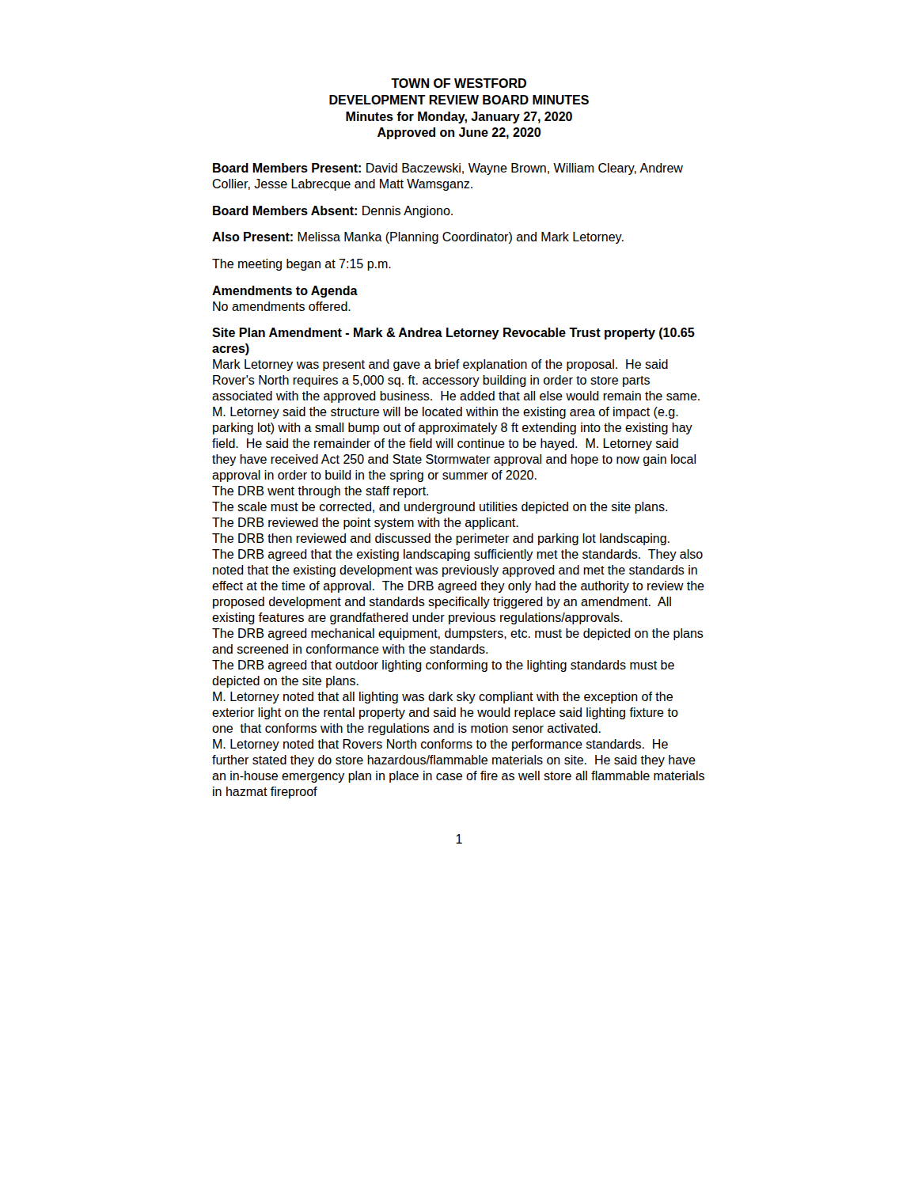TOWN OF WESTFORD
DEVELOPMENT REVIEW BOARD MINUTES
Minutes for Monday, January 27, 2020
Approved on June 22, 2020
Board Members Present: David Baczewski, Wayne Brown, William Cleary, Andrew Collier, Jesse Labrecque and Matt Wamsganz.
Board Members Absent: Dennis Angiono.
Also Present: Melissa Manka (Planning Coordinator) and Mark Letorney.
The meeting began at 7:15 p.m.
Amendments to Agenda
No amendments offered.
Site Plan Amendment - Mark & Andrea Letorney Revocable Trust property (10.65 acres)
Mark Letorney was present and gave a brief explanation of the proposal. He said Rover's North requires a 5,000 sq. ft. accessory building in order to store parts associated with the approved business. He added that all else would remain the same. M. Letorney said the structure will be located within the existing area of impact (e.g. parking lot) with a small bump out of approximately 8 ft extending into the existing hay field. He said the remainder of the field will continue to be hayed. M. Letorney said they have received Act 250 and State Stormwater approval and hope to now gain local approval in order to build in the spring or summer of 2020.
The DRB went through the staff report.
The scale must be corrected, and underground utilities depicted on the site plans.
The DRB reviewed the point system with the applicant.
The DRB then reviewed and discussed the perimeter and parking lot landscaping.
The DRB agreed that the existing landscaping sufficiently met the standards. They also noted that the existing development was previously approved and met the standards in effect at the time of approval. The DRB agreed they only had the authority to review the proposed development and standards specifically triggered by an amendment. All existing features are grandfathered under previous regulations/approvals.
The DRB agreed mechanical equipment, dumpsters, etc. must be depicted on the plans and screened in conformance with the standards.
The DRB agreed that outdoor lighting conforming to the lighting standards must be depicted on the site plans.
M. Letorney noted that all lighting was dark sky compliant with the exception of the exterior light on the rental property and said he would replace said lighting fixture to one that conforms with the regulations and is motion senor activated.
M. Letorney noted that Rovers North conforms to the performance standards. He further stated they do store hazardous/flammable materials on site. He said they have an in-house emergency plan in place in case of fire as well store all flammable materials in hazmat fireproof
1